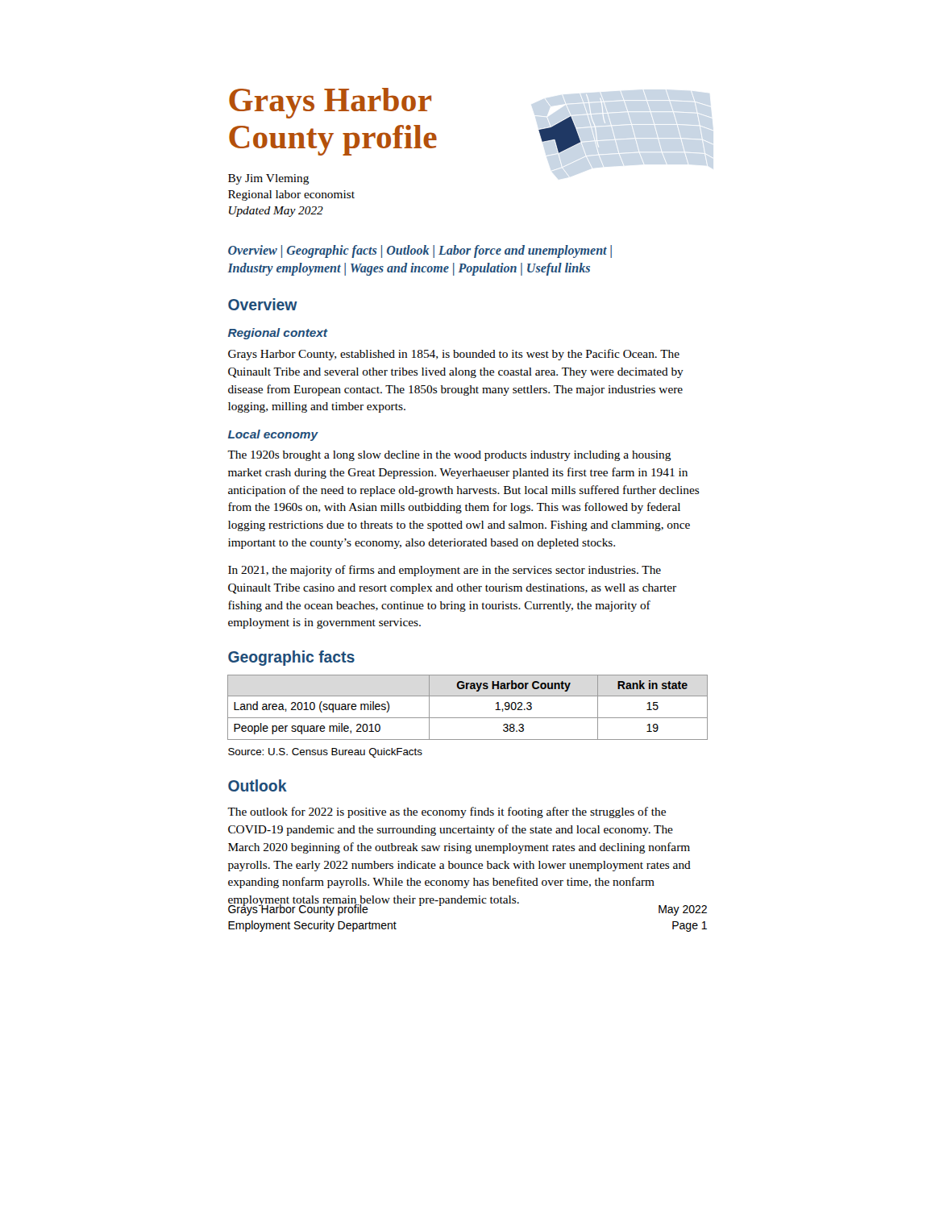Grays Harbor
County profile
By Jim Vleming
Regional labor economist
Updated May 2022
Overview | Geographic facts | Outlook | Labor force and unemployment |
Industry employment | Wages and income | Population | Useful links
Overview
Regional context
Grays Harbor County, established in 1854, is bounded to its west by the Pacific Ocean. The Quinault Tribe and several other tribes lived along the coastal area. They were decimated by disease from European contact. The 1850s brought many settlers. The major industries were logging, milling and timber exports.
Local economy
The 1920s brought a long slow decline in the wood products industry including a housing market crash during the Great Depression. Weyerhaeuser planted its first tree farm in 1941 in anticipation of the need to replace old-growth harvests. But local mills suffered further declines from the 1960s on, with Asian mills outbidding them for logs. This was followed by federal logging restrictions due to threats to the spotted owl and salmon. Fishing and clamming, once important to the county’s economy, also deteriorated based on depleted stocks.
In 2021, the majority of firms and employment are in the services sector industries. The Quinault Tribe casino and resort complex and other tourism destinations, as well as charter fishing and the ocean beaches, continue to bring in tourists. Currently, the majority of employment is in government services.
Geographic facts
| | Grays Harbor County | Rank in state |
| --- | --- | --- |
| Land area, 2010 (square miles) | 1,902.3 | 15 |
| People per square mile, 2010 | 38.3 | 19 |
Source: U.S. Census Bureau QuickFacts
Outlook
The outlook for 2022 is positive as the economy finds it footing after the struggles of the COVID-19 pandemic and the surrounding uncertainty of the state and local economy. The March 2020 beginning of the outbreak saw rising unemployment rates and declining nonfarm payrolls. The early 2022 numbers indicate a bounce back with lower unemployment rates and expanding nonfarm payrolls. While the economy has benefited over time, the nonfarm employment totals remain below their pre-pandemic totals.
Grays Harbor County profile May 2022
Employment Security Department Page 1